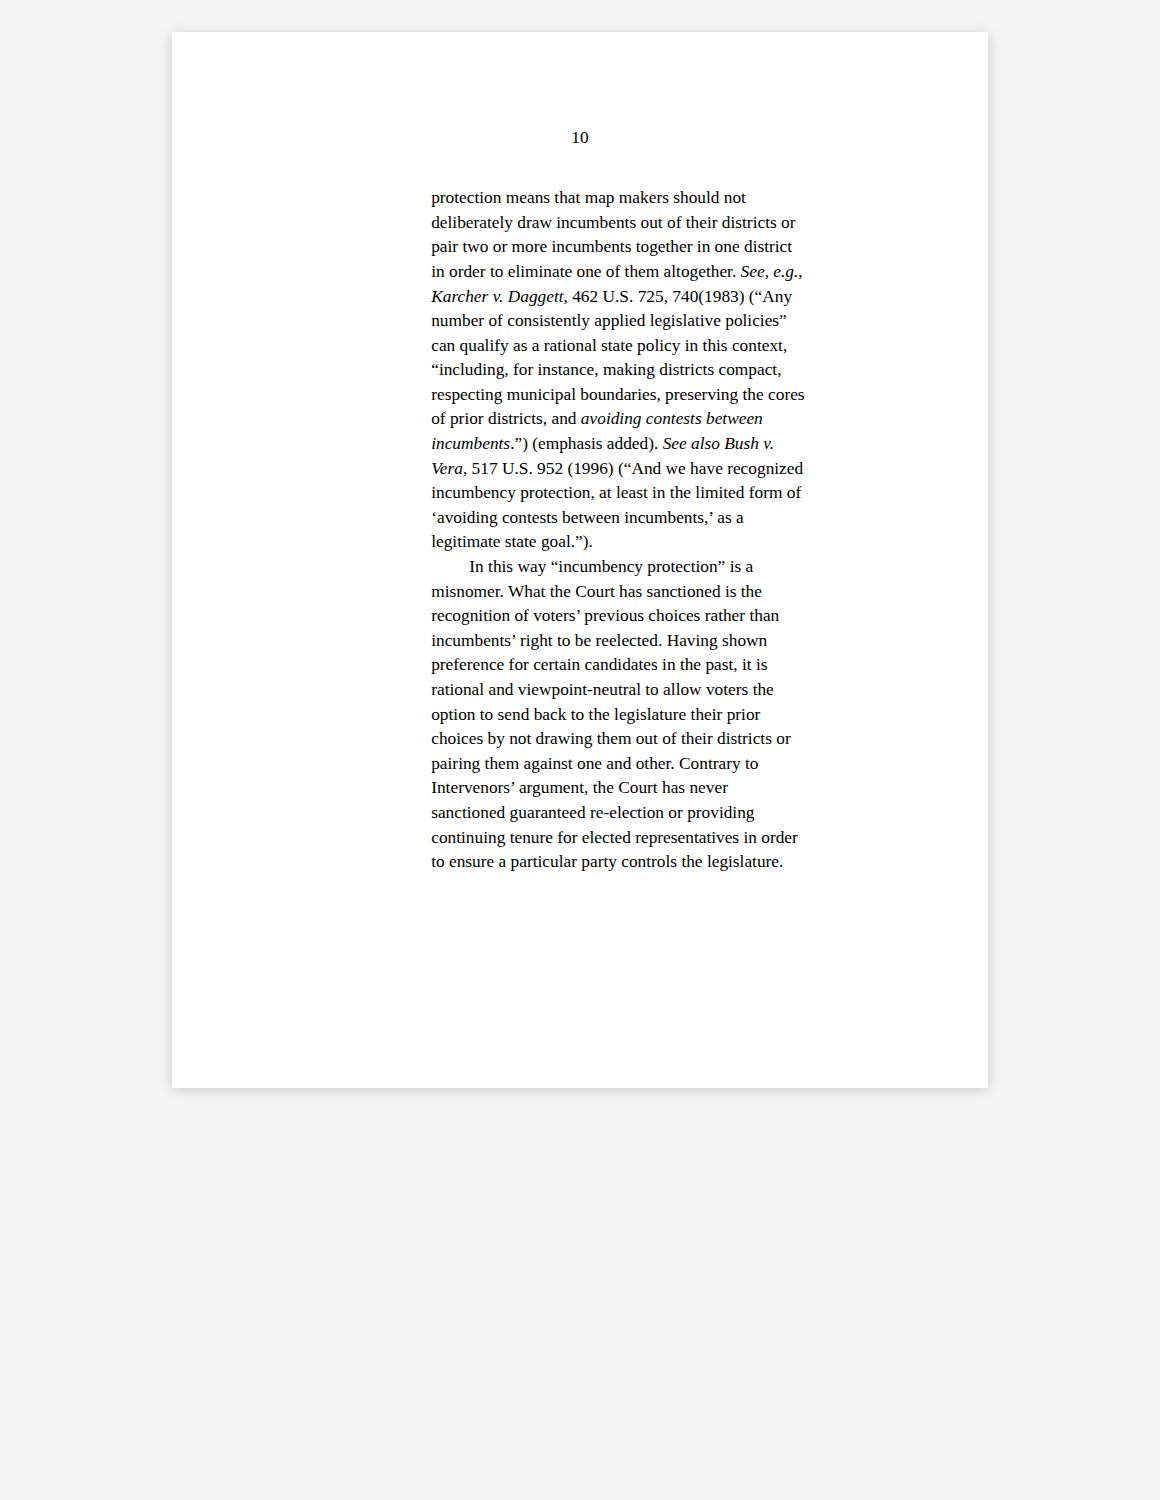10
protection means that map makers should not deliberately draw incumbents out of their districts or pair two or more incumbents together in one district in order to eliminate one of them altogether. See, e.g., Karcher v. Daggett, 462 U.S. 725, 740(1983) (“Any number of consistently applied legislative policies” can qualify as a rational state policy in this context, “including, for instance, making districts compact, respecting municipal boundaries, preserving the cores of prior districts, and avoiding contests between incumbents.”) (emphasis added). See also Bush v. Vera, 517 U.S. 952 (1996) (“And we have recognized incumbency protection, at least in the limited form of ‘avoiding contests between incumbents,’ as a legitimate state goal.”).
In this way “incumbency protection” is a misnomer. What the Court has sanctioned is the recognition of voters’ previous choices rather than incumbents’ right to be reelected. Having shown preference for certain candidates in the past, it is rational and viewpoint-neutral to allow voters the option to send back to the legislature their prior choices by not drawing them out of their districts or pairing them against one and other. Contrary to Intervenors’ argument, the Court has never sanctioned guaranteed re-election or providing continuing tenure for elected representatives in order to ensure a particular party controls the legislature.